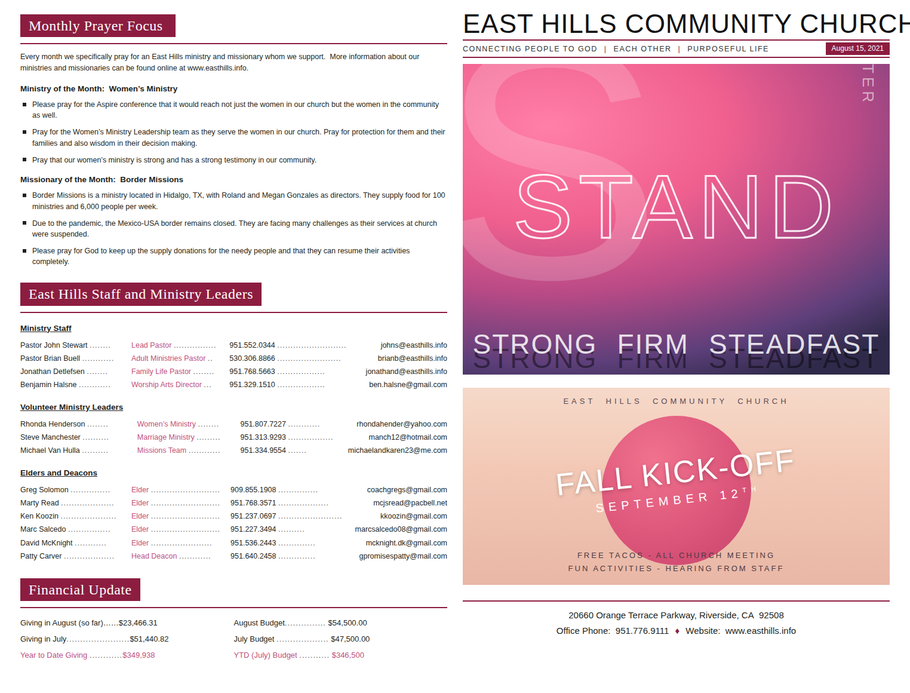Monthly Prayer Focus
Every month we specifically pray for an East Hills ministry and missionary whom we support. More information about our ministries and missionaries can be found online at www.easthills.info.
Ministry of the Month: Women’s Ministry
Please pray for the Aspire conference that it would reach not just the women in our church but the women in the community as well.
Pray for the Women’s Ministry Leadership team as they serve the women in our church. Pray for protection for them and their families and also wisdom in their decision making.
Pray that our women’s ministry is strong and has a strong testimony in our community.
Missionary of the Month: Border Missions
Border Missions is a ministry located in Hidalgo, TX, with Roland and Megan Gonzales as directors. They supply food for 100 ministries and 6,000 people per week.
Due to the pandemic, the Mexico-USA border remains closed. They are facing many challenges as their services at church were suspended.
Please pray for God to keep up the supply donations for the needy people and that they can resume their activities completely.
East Hills Staff and Ministry Leaders
Ministry Staff
| Pastor John Stewart ........ | Lead Pastor ................ | 951.552.0344 .......................... | johns@easthills.info |
| Pastor Brian Buell ............ | Adult Ministries Pastor .. | 530.306.8866 ........................ | brianb@easthills.info |
| Jonathan Detlefsen ........ | Family Life Pastor ........ | 951.768.5663 .................. | jonathand@easthills.info |
| Benjamin Halsne ............ | Worship Arts Director ... | 951.329.1510 .................. | ben.halsne@gmail.com |
Volunteer Ministry Leaders
| Rhonda Henderson ........ | Women’s Ministry ........ | 951.807.7227 ............ | rhondahender@yahoo.com |
| Steve Manchester .......... | Marriage Ministry ......... | 951.313.9293 ................. | manch12@hotmail.com |
| Michael Van Hulla .......... | Missions Team ............ | 951.334.9554 ....... | michaelandkaren23@me.com |
Elders and Deacons
| Greg Solomon ............... | Elder .......................... | 909.855.1908 ............... | coachgregs@gmail.com |
| Marty Read .................... | Elder .......................... | 951.768.3571 ................... | mcjsread@pacbell.net |
| Ken Koozin ..................... | Elder .......................... | 951.237.0697 ........................ | kkoozin@gmail.com |
| Marc Salcedo ................ | Elder .......................... | 951.227.3494 .......... | marcsalcedo08@gmail.com |
| David McKnight ............ | Elder ....................... | 951.536.2443 .............. | mcknight.dk@gmail.com |
| Patty Carver ................... | Head Deacon ............ | 951.640.2458 .............. | gpromisespatty@mail.com |
Financial Update
| Giving in August (so far)……$23,466.31 | August Budget ............... $54,500.00 |
| Giving in July ....................... $51,440.82 | July Budget ................... $47,500.00 |
| Year to Date Giving ............ $349,938 | YTD (July) Budget ........... $346,500 |
EAST HILLS COMMUNITY CHURCH
CONNECTING PEOPLE TO GOD | EACH OTHER | PURPOSEFUL LIFE
August 15, 2021
S
1 PETER
STAND
STRONG FIRM STEADFAST
STRONG FIRM STEADFAST
EAST HILLS COMMUNITY CHURCH
FALL KICK-OFF
SEPTEMBER 12TH
FREE TACOS - ALL CHURCH MEETING
FUN ACTIVITIES - HEARING FROM STAFF
20660 Orange Terrace Parkway, Riverside, CA 92508
Office Phone: 951.776.9111 ♦ Website: www.easthills.info